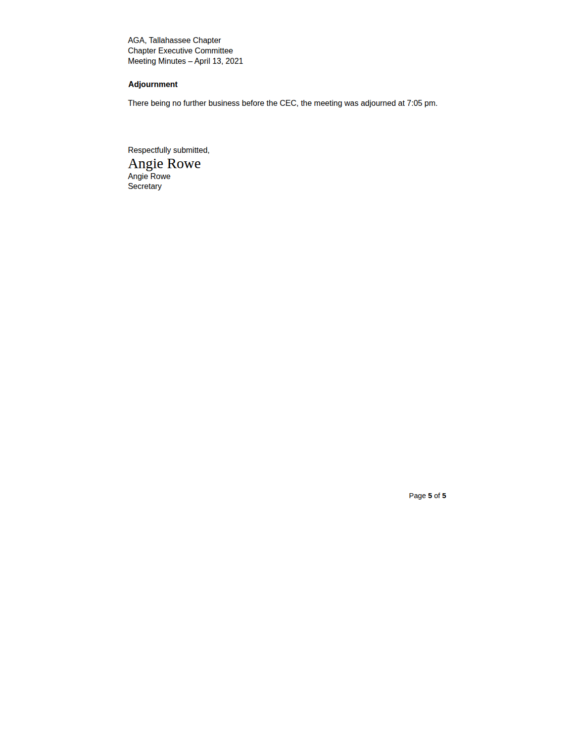AGA, Tallahassee Chapter
Chapter Executive Committee
Meeting Minutes – April 13, 2021
Adjournment
There being no further business before the CEC, the meeting was adjourned at 7:05 pm.
Respectfully submitted,
Angie Rowe
Angie Rowe
Secretary
Page 5 of 5